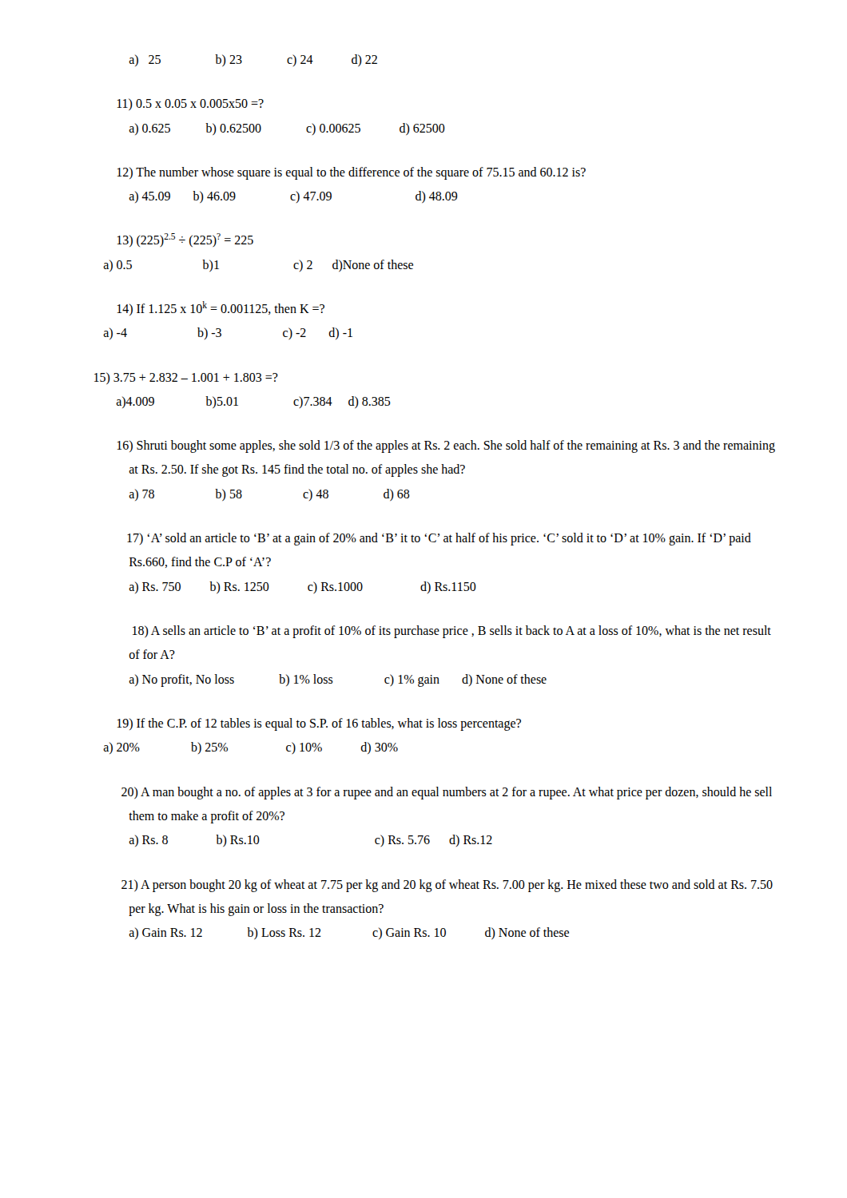a) 25 b) 23 c) 24 d) 22
11) 0.5 x 0.05 x 0.005x50 =?
a) 0.625 b) 0.62500 c) 0.00625 d) 62500
12) The number whose square is equal to the difference of the square of 75.15 and 60.12 is?
a) 45.09 b) 46.09 c) 47.09 d) 48.09
13) (225)2.5 ÷ (225)? = 225
a) 0.5 b)1 c) 2 d)None of these
14) If 1.125 x 10k = 0.001125, then K =?
a) -4 b) -3 c) -2 d) -1
15) 3.75 + 2.832 – 1.001 + 1.803 =?
a)4.009 b)5.01 c)7.384 d) 8.385
16) Shruti bought some apples, she sold 1/3 of the apples at Rs. 2 each. She sold half of the remaining at Rs. 3 and the remaining at Rs. 2.50. If she got Rs. 145 find the total no. of apples she had?
a) 78 b) 58 c) 48 d) 68
17) ‘A’ sold an article to ‘B’ at a gain of 20% and ‘B’ it to ‘C’ at half of his price. ‘C’ sold it to ‘D’ at 10% gain. If ‘D’ paid Rs.660, find the C.P of ‘A’?
a) Rs. 750 b) Rs. 1250 c) Rs.1000 d) Rs.1150
18) A sells an article to ‘B’ at a profit of 10% of its purchase price , B sells it back to A at a loss of 10%, what is the net result of for A?
a) No profit, No loss b) 1% loss c) 1% gain d) None of these
19) If the C.P. of 12 tables is equal to S.P. of 16 tables, what is loss percentage?
a) 20% b) 25% c) 10% d) 30%
20) A man bought a no. of apples at 3 for a rupee and an equal numbers at 2 for a rupee. At what price per dozen, should he sell them to make a profit of 20%?
a) Rs. 8 b) Rs.10 c) Rs. 5.76 d) Rs.12
21) A person bought 20 kg of wheat at 7.75 per kg and 20 kg of wheat Rs. 7.00 per kg. He mixed these two and sold at Rs. 7.50 per kg. What is his gain or loss in the transaction?
a) Gain Rs. 12 b) Loss Rs. 12 c) Gain Rs. 10 d) None of these